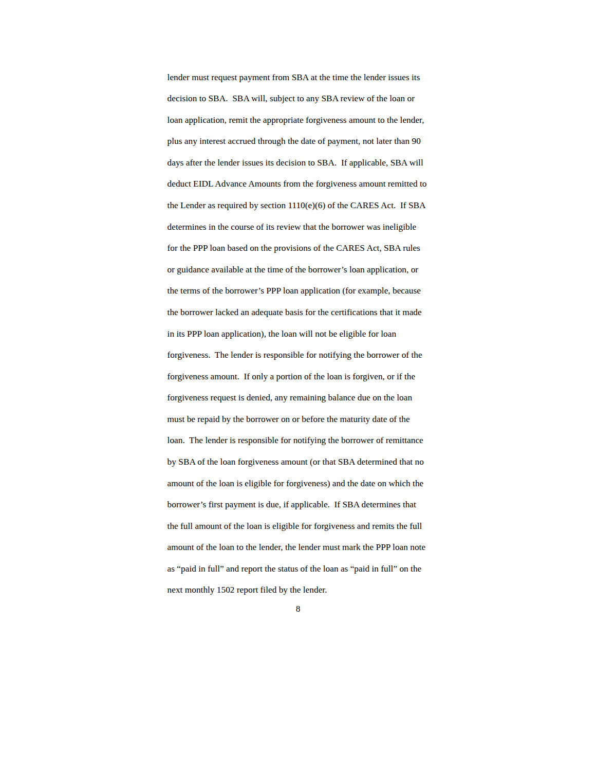lender must request payment from SBA at the time the lender issues its decision to SBA. SBA will, subject to any SBA review of the loan or loan application, remit the appropriate forgiveness amount to the lender, plus any interest accrued through the date of payment, not later than 90 days after the lender issues its decision to SBA. If applicable, SBA will deduct EIDL Advance Amounts from the forgiveness amount remitted to the Lender as required by section 1110(e)(6) of the CARES Act. If SBA determines in the course of its review that the borrower was ineligible for the PPP loan based on the provisions of the CARES Act, SBA rules or guidance available at the time of the borrower’s loan application, or the terms of the borrower’s PPP loan application (for example, because the borrower lacked an adequate basis for the certifications that it made in its PPP loan application), the loan will not be eligible for loan forgiveness. The lender is responsible for notifying the borrower of the forgiveness amount. If only a portion of the loan is forgiven, or if the forgiveness request is denied, any remaining balance due on the loan must be repaid by the borrower on or before the maturity date of the loan. The lender is responsible for notifying the borrower of remittance by SBA of the loan forgiveness amount (or that SBA determined that no amount of the loan is eligible for forgiveness) and the date on which the borrower’s first payment is due, if applicable. If SBA determines that the full amount of the loan is eligible for forgiveness and remits the full amount of the loan to the lender, the lender must mark the PPP loan note as “paid in full” and report the status of the loan as “paid in full” on the next monthly 1502 report filed by the lender.
8